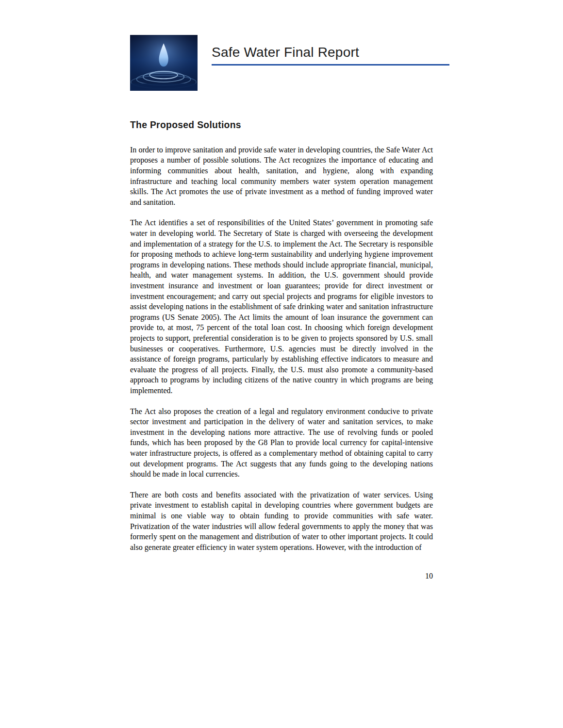Safe Water Final Report
The Proposed Solutions
In order to improve sanitation and provide safe water in developing countries, the Safe Water Act proposes a number of possible solutions. The Act recognizes the importance of educating and informing communities about health, sanitation, and hygiene, along with expanding infrastructure and teaching local community members water system operation management skills. The Act promotes the use of private investment as a method of funding improved water and sanitation.
The Act identifies a set of responsibilities of the United States’ government in promoting safe water in developing world. The Secretary of State is charged with overseeing the development and implementation of a strategy for the U.S. to implement the Act. The Secretary is responsible for proposing methods to achieve long-term sustainability and underlying hygiene improvement programs in developing nations. These methods should include appropriate financial, municipal, health, and water management systems. In addition, the U.S. government should provide investment insurance and investment or loan guarantees; provide for direct investment or investment encouragement; and carry out special projects and programs for eligible investors to assist developing nations in the establishment of safe drinking water and sanitation infrastructure programs (US Senate 2005). The Act limits the amount of loan insurance the government can provide to, at most, 75 percent of the total loan cost. In choosing which foreign development projects to support, preferential consideration is to be given to projects sponsored by U.S. small businesses or cooperatives. Furthermore, U.S. agencies must be directly involved in the assistance of foreign programs, particularly by establishing effective indicators to measure and evaluate the progress of all projects. Finally, the U.S. must also promote a community-based approach to programs by including citizens of the native country in which programs are being implemented.
The Act also proposes the creation of a legal and regulatory environment conducive to private sector investment and participation in the delivery of water and sanitation services, to make investment in the developing nations more attractive. The use of revolving funds or pooled funds, which has been proposed by the G8 Plan to provide local currency for capital-intensive water infrastructure projects, is offered as a complementary method of obtaining capital to carry out development programs. The Act suggests that any funds going to the developing nations should be made in local currencies.
There are both costs and benefits associated with the privatization of water services. Using private investment to establish capital in developing countries where government budgets are minimal is one viable way to obtain funding to provide communities with safe water. Privatization of the water industries will allow federal governments to apply the money that was formerly spent on the management and distribution of water to other important projects. It could also generate greater efficiency in water system operations. However, with the introduction of
10